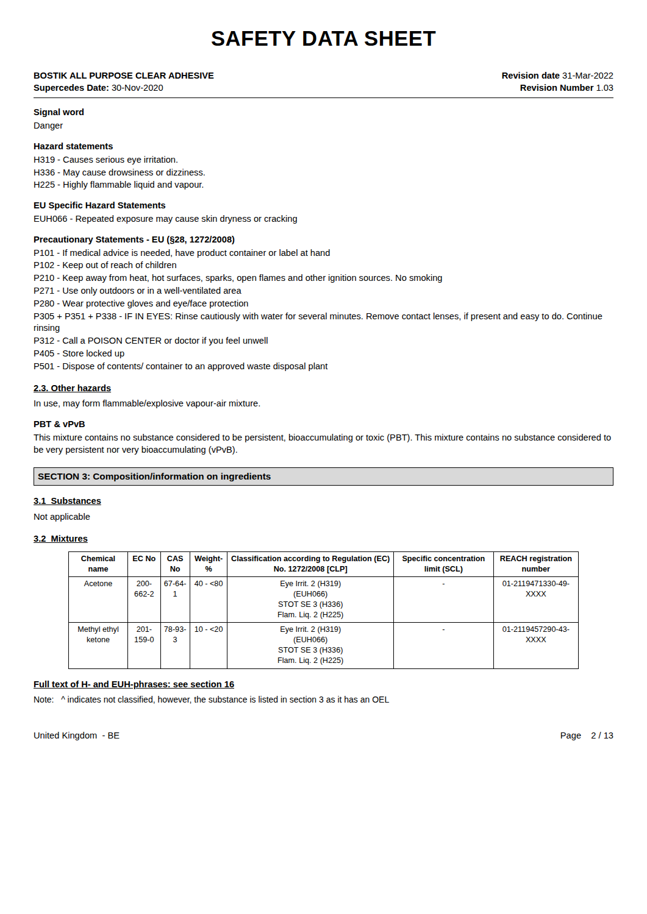SAFETY DATA SHEET
BOSTIK ALL PURPOSE CLEAR ADHESIVE
Supercedes Date: 30-Nov-2020
Revision date 31-Mar-2022
Revision Number 1.03
Signal word
Danger
Hazard statements
H319 - Causes serious eye irritation.
H336 - May cause drowsiness or dizziness.
H225 - Highly flammable liquid and vapour.
EU Specific Hazard Statements
EUH066 - Repeated exposure may cause skin dryness or cracking
Precautionary Statements - EU (§28, 1272/2008)
P101 - If medical advice is needed, have product container or label at hand
P102 - Keep out of reach of children
P210 - Keep away from heat, hot surfaces, sparks, open flames and other ignition sources. No smoking
P271 - Use only outdoors or in a well-ventilated area
P280 - Wear protective gloves and eye/face protection
P305 + P351 + P338 - IF IN EYES: Rinse cautiously with water for several minutes. Remove contact lenses, if present and easy to do. Continue rinsing
P312 - Call a POISON CENTER or doctor if you feel unwell
P405 - Store locked up
P501 - Dispose of contents/ container to an approved waste disposal plant
2.3. Other hazards
In use, may form flammable/explosive vapour-air mixture.
PBT & vPvB
This mixture contains no substance considered to be persistent, bioaccumulating or toxic (PBT). This mixture contains no substance considered to be very persistent nor very bioaccumulating (vPvB).
SECTION 3: Composition/information on ingredients
3.1 Substances
Not applicable
3.2 Mixtures
| Chemical name | EC No | CAS No | Weight-% | Classification according to Regulation (EC) No. 1272/2008 [CLP] | Specific concentration limit (SCL) | REACH registration number |
| --- | --- | --- | --- | --- | --- | --- |
| Acetone | 200-662-2 | 67-64-1 | 40 - <80 | Eye Irrit. 2 (H319) (EUH066) STOT SE 3 (H336) Flam. Liq. 2 (H225) | - | 01-2119471330-49-XXXX |
| Methyl ethyl ketone | 201-159-0 | 78-93-3 | 10 - <20 | Eye Irrit. 2 (H319) (EUH066) STOT SE 3 (H336) Flam. Liq. 2 (H225) | - | 01-2119457290-43-XXXX |
Full text of H- and EUH-phrases: see section 16
Note: ^ indicates not classified, however, the substance is listed in section 3 as it has an OEL
United Kingdom - BE
Page 2 / 13